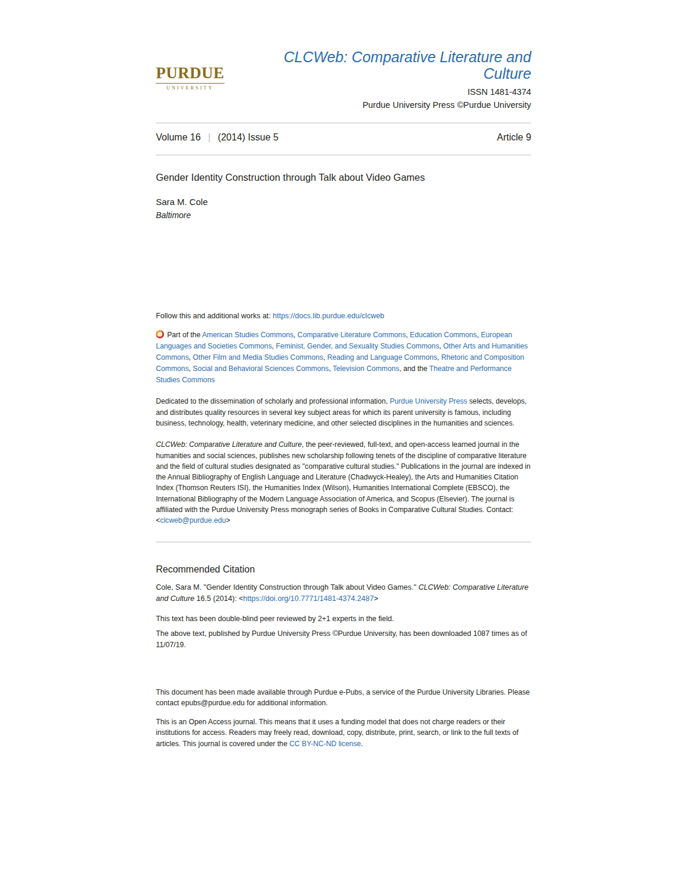PURDUE
UNIVERSITY
CLCWeb: Comparative Literature and Culture
ISSN 1481-4374
Purdue University Press ©Purdue University
Volume 16 | (2014) Issue 5
Article 9
Gender Identity Construction through Talk about Video Games
Sara M. Cole
Baltimore
Follow this and additional works at: https://docs.lib.purdue.edu/clcweb
Part of the American Studies Commons, Comparative Literature Commons, Education Commons, European Languages and Societies Commons, Feminist, Gender, and Sexuality Studies Commons, Other Arts and Humanities Commons, Other Film and Media Studies Commons, Reading and Language Commons, Rhetoric and Composition Commons, Social and Behavioral Sciences Commons, Television Commons, and the Theatre and Performance Studies Commons
Dedicated to the dissemination of scholarly and professional information, Purdue University Press selects, develops, and distributes quality resources in several key subject areas for which its parent university is famous, including business, technology, health, veterinary medicine, and other selected disciplines in the humanities and sciences.
CLCWeb: Comparative Literature and Culture, the peer-reviewed, full-text, and open-access learned journal in the humanities and social sciences, publishes new scholarship following tenets of the discipline of comparative literature and the field of cultural studies designated as "comparative cultural studies." Publications in the journal are indexed in the Annual Bibliography of English Language and Literature (Chadwyck-Healey), the Arts and Humanities Citation Index (Thomson Reuters ISI), the Humanities Index (Wilson), Humanities International Complete (EBSCO), the International Bibliography of the Modern Language Association of America, and Scopus (Elsevier). The journal is affiliated with the Purdue University Press monograph series of Books in Comparative Cultural Studies. Contact: <clcweb@purdue.edu>
Recommended Citation
Cole, Sara M. "Gender Identity Construction through Talk about Video Games." CLCWeb: Comparative Literature and Culture 16.5 (2014): <https://doi.org/10.7771/1481-4374.2487>
This text has been double-blind peer reviewed by 2+1 experts in the field.
The above text, published by Purdue University Press ©Purdue University, has been downloaded 1087 times as of 11/07/19.
This document has been made available through Purdue e-Pubs, a service of the Purdue University Libraries. Please contact epubs@purdue.edu for additional information.
This is an Open Access journal. This means that it uses a funding model that does not charge readers or their institutions for access. Readers may freely read, download, copy, distribute, print, search, or link to the full texts of articles. This journal is covered under the CC BY-NC-ND license.